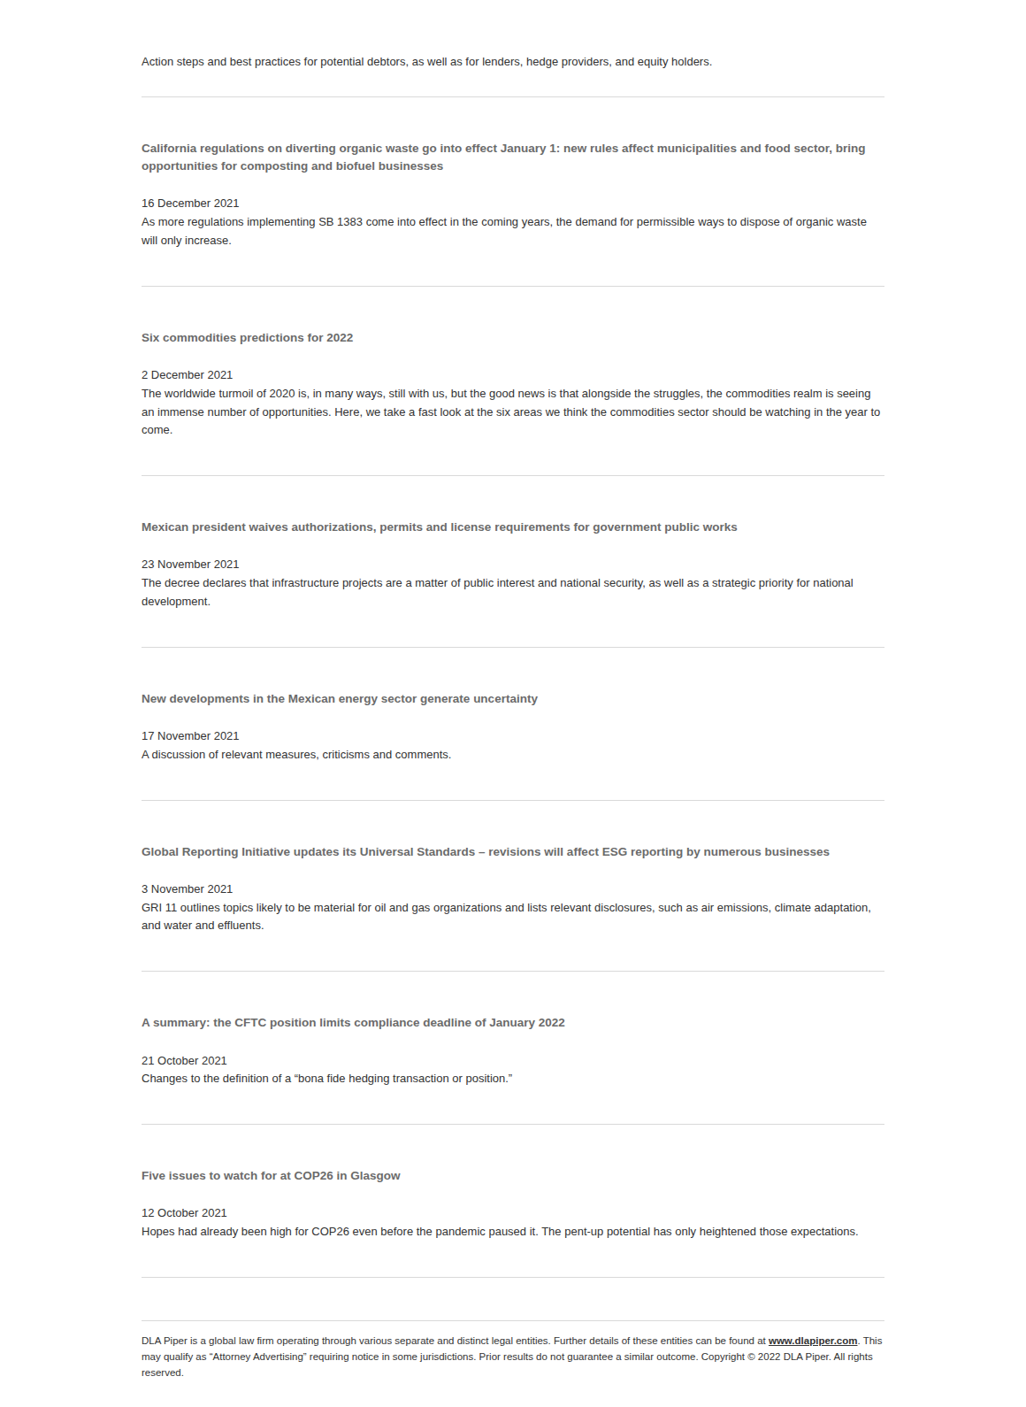Action steps and best practices for potential debtors, as well as for lenders, hedge providers, and equity holders.
California regulations on diverting organic waste go into effect January 1: new rules affect municipalities and food sector, bring opportunities for composting and biofuel businesses
16 December 2021
As more regulations implementing SB 1383 come into effect in the coming years, the demand for permissible ways to dispose of organic waste will only increase.
Six commodities predictions for 2022
2 December 2021
The worldwide turmoil of 2020 is, in many ways, still with us, but the good news is that alongside the struggles, the commodities realm is seeing an immense number of opportunities. Here, we take a fast look at the six areas we think the commodities sector should be watching in the year to come.
Mexican president waives authorizations, permits and license requirements for government public works
23 November 2021
The decree declares that infrastructure projects are a matter of public interest and national security, as well as a strategic priority for national development.
New developments in the Mexican energy sector generate uncertainty
17 November 2021
A discussion of relevant measures, criticisms and comments.
Global Reporting Initiative updates its Universal Standards – revisions will affect ESG reporting by numerous businesses
3 November 2021
GRI 11 outlines topics likely to be material for oil and gas organizations and lists relevant disclosures, such as air emissions, climate adaptation, and water and effluents.
A summary: the CFTC position limits compliance deadline of January 2022
21 October 2021
Changes to the definition of a “bona fide hedging transaction or position.”
Five issues to watch for at COP26 in Glasgow
12 October 2021
Hopes had already been high for COP26 even before the pandemic paused it. The pent-up potential has only heightened those expectations.
DLA Piper is a global law firm operating through various separate and distinct legal entities. Further details of these entities can be found at www.dlapiper.com. This may qualify as “Attorney Advertising” requiring notice in some jurisdictions. Prior results do not guarantee a similar outcome. Copyright © 2022 DLA Piper. All rights reserved.